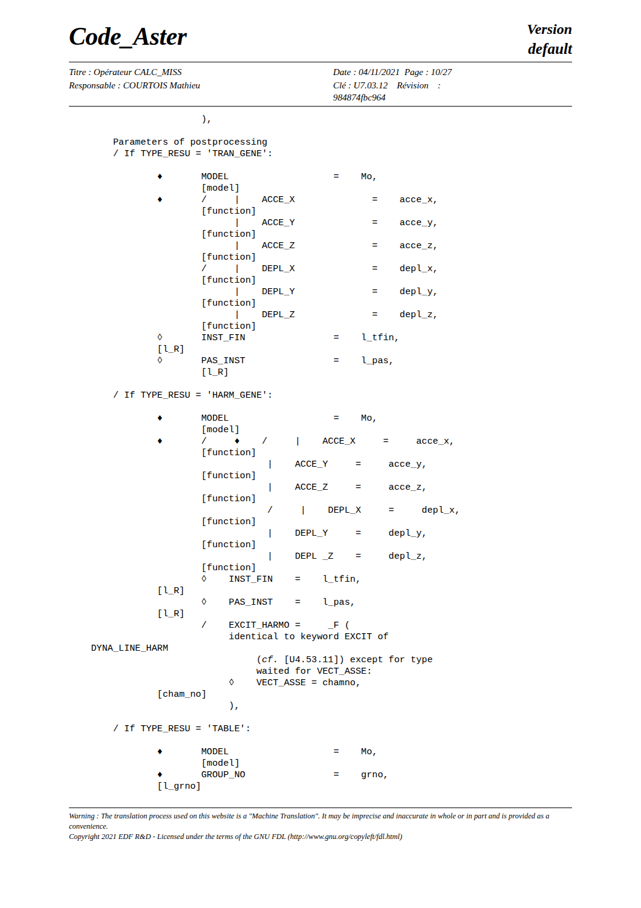| Code_Aster | Version default |
| Titre : Opérateur CALC_MISS | Date : 04/11/2021 Page : 10/27 |
| Responsable : COURTOIS Mathieu | Clé : U7.03.12 Révision : 984874fbc964 |
                        ),

        Parameters of postprocessing
        / If TYPE_RESU = 'TRAN_GENE':

                ♦       MODEL                   =    Mo,
                        [model]
                ♦       /     |    ACCE_X              =    acce_x,
                        [function]
                              |    ACCE_Y              =    acce_y,
                        [function]
                              |    ACCE_Z              =    acce_z,
                        [function]
                        /     |    DEPL_X              =    depl_x,
                        [function]
                              |    DEPL_Y              =    depl_y,
                        [function]
                              |    DEPL_Z              =    depl_z,
                        [function]
                ◊       INST_FIN                =    l_tfin,
                [l_R]
                ◊       PAS_INST                =    l_pas,
                        [l_R]

        / If TYPE_RESU = 'HARM_GENE':

                ♦       MODEL                   =    Mo,
                        [model]
                ♦       /     ♦    /     |    ACCE_X     =     acce_x,
                        [function]
                                    |    ACCE_Y     =     acce_y,
                        [function]
                                    |    ACCE_Z     =     acce_z,
                        [function]
                                    /     |    DEPL_X     =     depl_x,
                        [function]
                                    |    DEPL_Y     =     depl_y,
                        [function]
                                    |    DEPL _Z    =     depl_z,
                        [function]
                        ◊    INST_FIN    =    l_tfin,
                [l_R]
                        ◊    PAS_INST    =    l_pas,
                [l_R]
                        /    EXCIT_HARMO =     _F (
                             identical to keyword EXCIT of
    DYNA_LINE_HARM
                                  (cf. [U4.53.11]) except for type
                                  waited for VECT_ASSE:
                             ◊    VECT_ASSE = chamno,
                [cham_no]
                             ),

        / If TYPE_RESU = 'TABLE':

                ♦       MODEL                   =    Mo,
                        [model]
                ♦       GROUP_NO                =    grno,
                [l_grno]
Warning : The translation process used on this website is a "Machine Translation". It may be imprecise and inaccurate in whole or in part and is provided as a convenience.
Copyright 2021 EDF R&D - Licensed under the terms of the GNU FDL (http://www.gnu.org/copyleft/fdl.html)